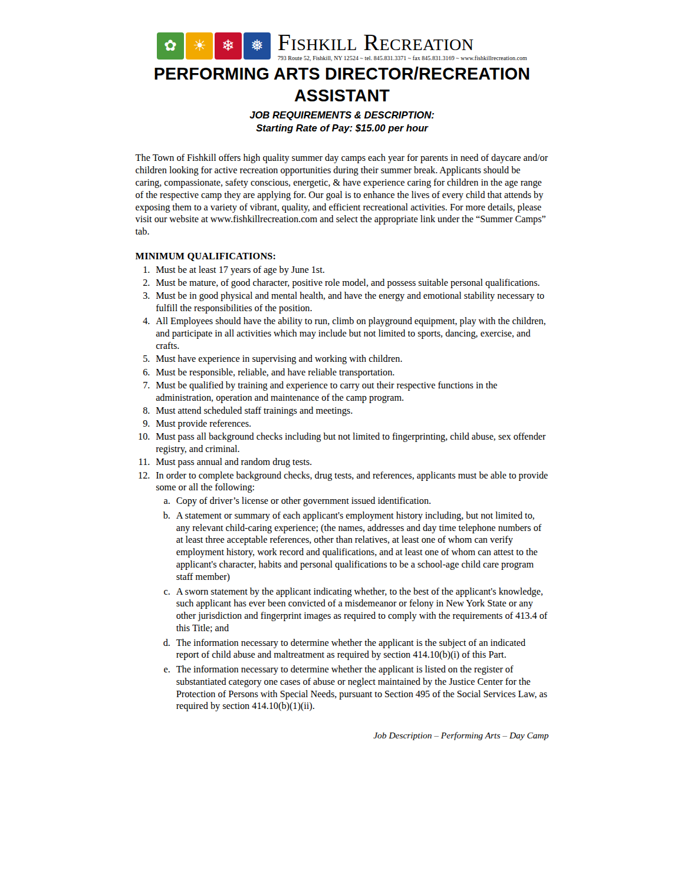✿
☀
❄
❅
Fishkill Recreation
793 Route 52, Fishkill, NY 12524 ~ tel. 845.831.3371 ~ fax 845.831.3169 ~ www.fishkillrecreation.com
PERFORMING ARTS DIRECTOR/RECREATION ASSISTANT
JOB REQUIREMENTS & DESCRIPTION:
Starting Rate of Pay: $15.00 per hour
The Town of Fishkill offers high quality summer day camps each year for parents in need of daycare and/or children looking for active recreation opportunities during their summer break. Applicants should be caring, compassionate, safety conscious, energetic, & have experience caring for children in the age range of the respective camp they are applying for. Our goal is to enhance the lives of every child that attends by exposing them to a variety of vibrant, quality, and efficient recreational activities. For more details, please visit our website at www.fishkillrecreation.com and select the appropriate link under the “Summer Camps” tab.
MINIMUM QUALIFICATIONS:
Must be at least 17 years of age by June 1st.
Must be mature, of good character, positive role model, and possess suitable personal qualifications.
Must be in good physical and mental health, and have the energy and emotional stability necessary to fulfill the responsibilities of the position.
All Employees should have the ability to run, climb on playground equipment, play with the children, and participate in all activities which may include but not limited to sports, dancing, exercise, and crafts.
Must have experience in supervising and working with children.
Must be responsible, reliable, and have reliable transportation.
Must be qualified by training and experience to carry out their respective functions in the administration, operation and maintenance of the camp program.
Must attend scheduled staff trainings and meetings.
Must provide references.
Must pass all background checks including but not limited to fingerprinting, child abuse, sex offender registry, and criminal.
Must pass annual and random drug tests.
In order to complete background checks, drug tests, and references, applicants must be able to provide some or all the following:
Copy of driver’s license or other government issued identification.
A statement or summary of each applicant's employment history including, but not limited to, any relevant child-caring experience; (the names, addresses and day time telephone numbers of at least three acceptable references, other than relatives, at least one of whom can verify employment history, work record and qualifications, and at least one of whom can attest to the applicant's character, habits and personal qualifications to be a school-age child care program staff member)
A sworn statement by the applicant indicating whether, to the best of the applicant's knowledge, such applicant has ever been convicted of a misdemeanor or felony in New York State or any other jurisdiction and fingerprint images as required to comply with the requirements of 413.4 of this Title; and
The information necessary to determine whether the applicant is the subject of an indicated report of child abuse and maltreatment as required by section 414.10(b)(i) of this Part.
The information necessary to determine whether the applicant is listed on the register of substantiated category one cases of abuse or neglect maintained by the Justice Center for the Protection of Persons with Special Needs, pursuant to Section 495 of the Social Services Law, as required by section 414.10(b)(1)(ii).
Job Description – Performing Arts – Day Camp